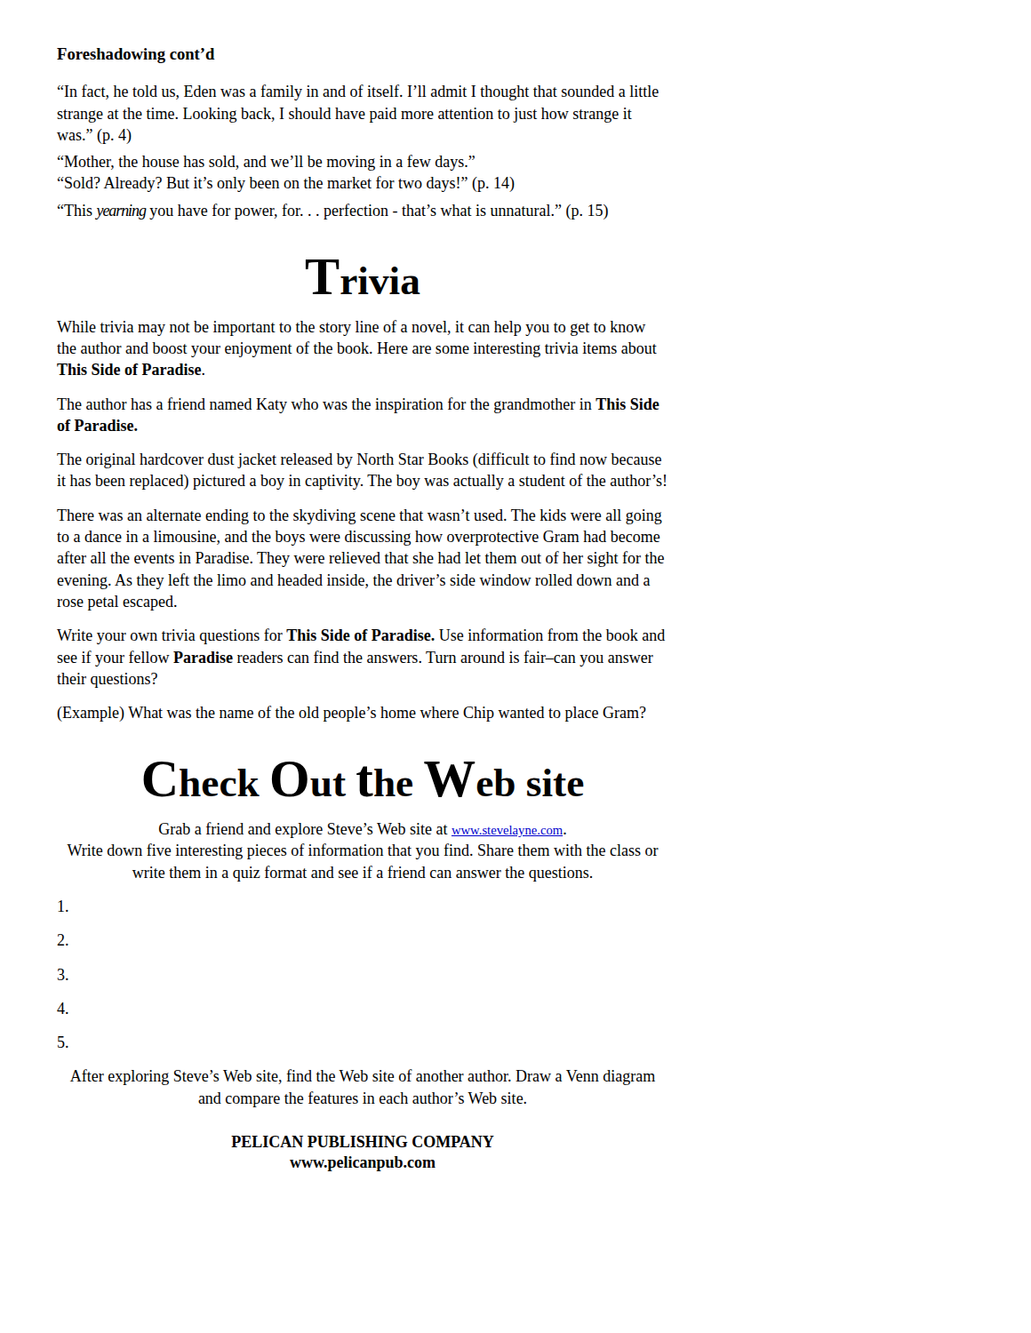Foreshadowing cont’d
“In fact, he told us, Eden was a family in and of itself. I’ll admit I thought that sounded a little strange at the time. Looking back, I should have paid more attention to just how strange it was.” (p. 4)
“Mother, the house has sold, and we’ll be moving in a few days.”
“Sold? Already? But it’s only been on the market for two days!” (p. 14)
“This yearning you have for power, for. . . perfection - that’s what is unnatural.” (p. 15)
Trivia
While trivia may not be important to the story line of a novel, it can help you to get to know the author and boost your enjoyment of the book. Here are some interesting trivia items about This Side of Paradise.
The author has a friend named Katy who was the inspiration for the grandmother in This Side of Paradise.
The original hardcover dust jacket released by North Star Books (difficult to find now because it has been replaced) pictured a boy in captivity. The boy was actually a student of the author’s!
There was an alternate ending to the skydiving scene that wasn’t used. The kids were all going to a dance in a limousine, and the boys were discussing how overprotective Gram had become after all the events in Paradise. They were relieved that she had let them out of her sight for the evening. As they left the limo and headed inside, the driver’s side window rolled down and a rose petal escaped.
Write your own trivia questions for This Side of Paradise. Use information from the book and see if your fellow Paradise readers can find the answers. Turn around is fair–can you answer their questions?
(Example) What was the name of the old people’s home where Chip wanted to place Gram?
Check Out the Web site
Grab a friend and explore Steve’s Web site at www.stevelayne.com.
Write down five interesting pieces of information that you find. Share them with the class or write them in a quiz format and see if a friend can answer the questions.
After exploring Steve’s Web site, find the Web site of another author. Draw a Venn diagram and compare the features in each author’s Web site.
PELICAN PUBLISHING COMPANY
www.pelicanpub.com